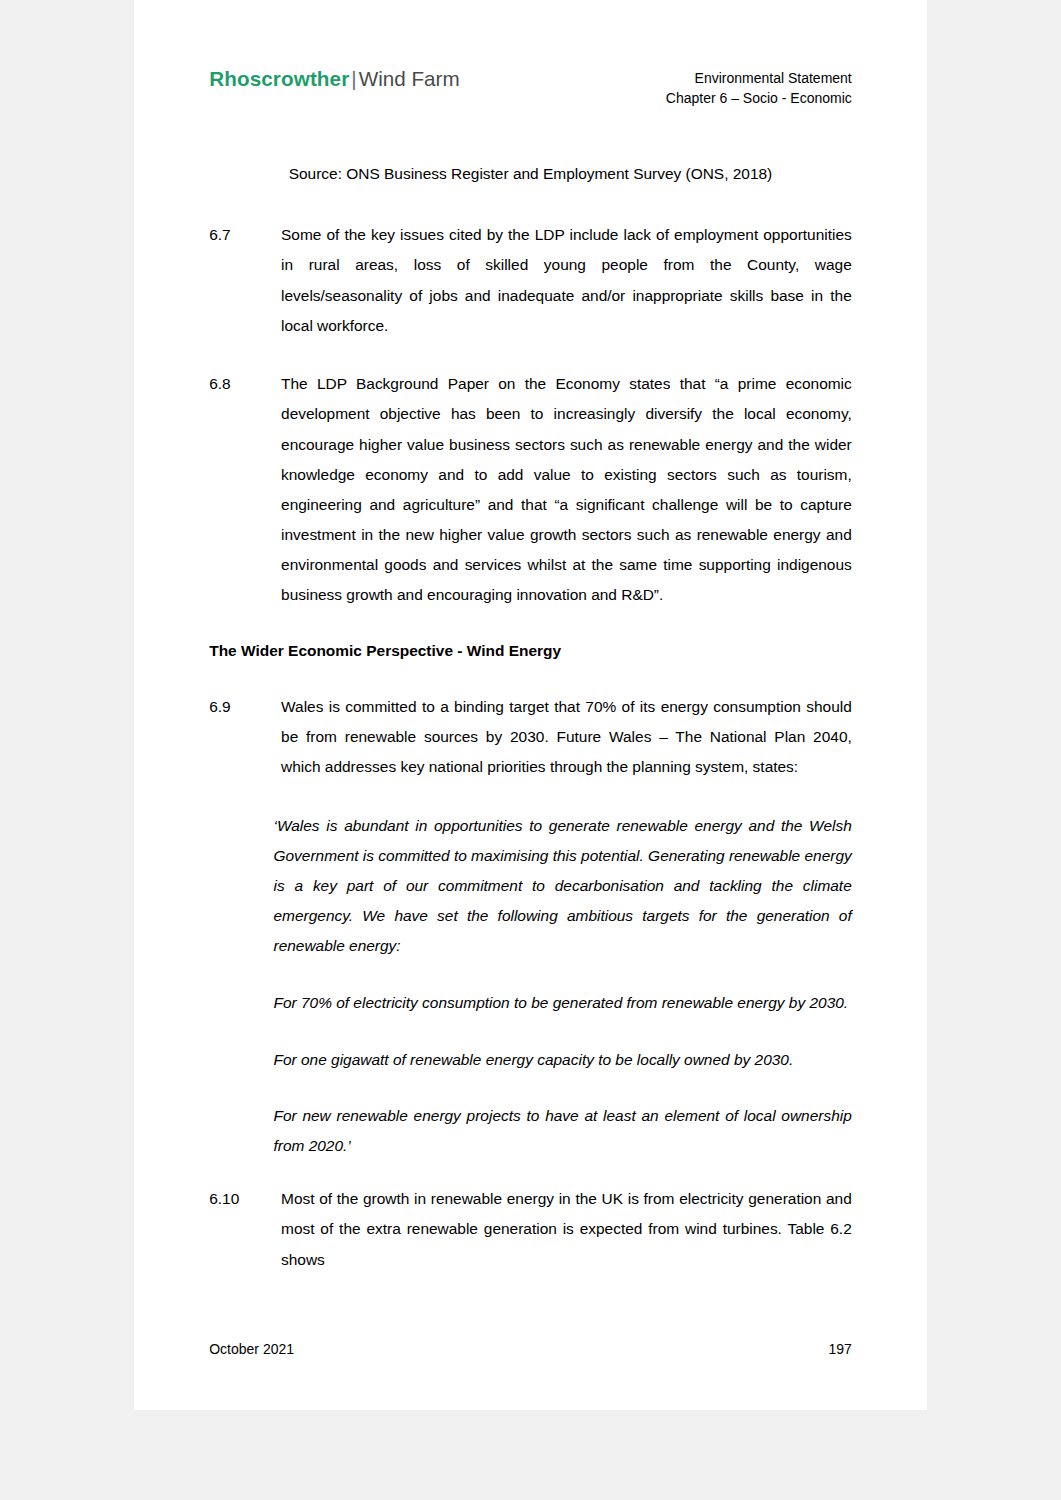Rhoscrowther|Wind Farm
Environmental Statement
Chapter 6 – Socio - Economic
Source: ONS Business Register and Employment Survey (ONS, 2018)
6.7
Some of the key issues cited by the LDP include lack of employment opportunities in rural areas, loss of skilled young people from the County, wage levels/seasonality of jobs and inadequate and/or inappropriate skills base in the local workforce.
6.8
The LDP Background Paper on the Economy states that “a prime economic development objective has been to increasingly diversify the local economy, encourage higher value business sectors such as renewable energy and the wider knowledge economy and to add value to existing sectors such as tourism, engineering and agriculture” and that “a significant challenge will be to capture investment in the new higher value growth sectors such as renewable energy and environmental goods and services whilst at the same time supporting indigenous business growth and encouraging innovation and R&D”.
The Wider Economic Perspective - Wind Energy
6.9
Wales is committed to a binding target that 70% of its energy consumption should be from renewable sources by 2030. Future Wales – The National Plan 2040, which addresses key national priorities through the planning system, states:
‘Wales is abundant in opportunities to generate renewable energy and the Welsh Government is committed to maximising this potential. Generating renewable energy is a key part of our commitment to decarbonisation and tackling the climate emergency. We have set the following ambitious targets for the generation of renewable energy:
For 70% of electricity consumption to be generated from renewable energy by 2030.
For one gigawatt of renewable energy capacity to be locally owned by 2030.
For new renewable energy projects to have at least an element of local ownership from 2020.’
6.10
Most of the growth in renewable energy in the UK is from electricity generation and most of the extra renewable generation is expected from wind turbines. Table 6.2 shows
October 2021 197